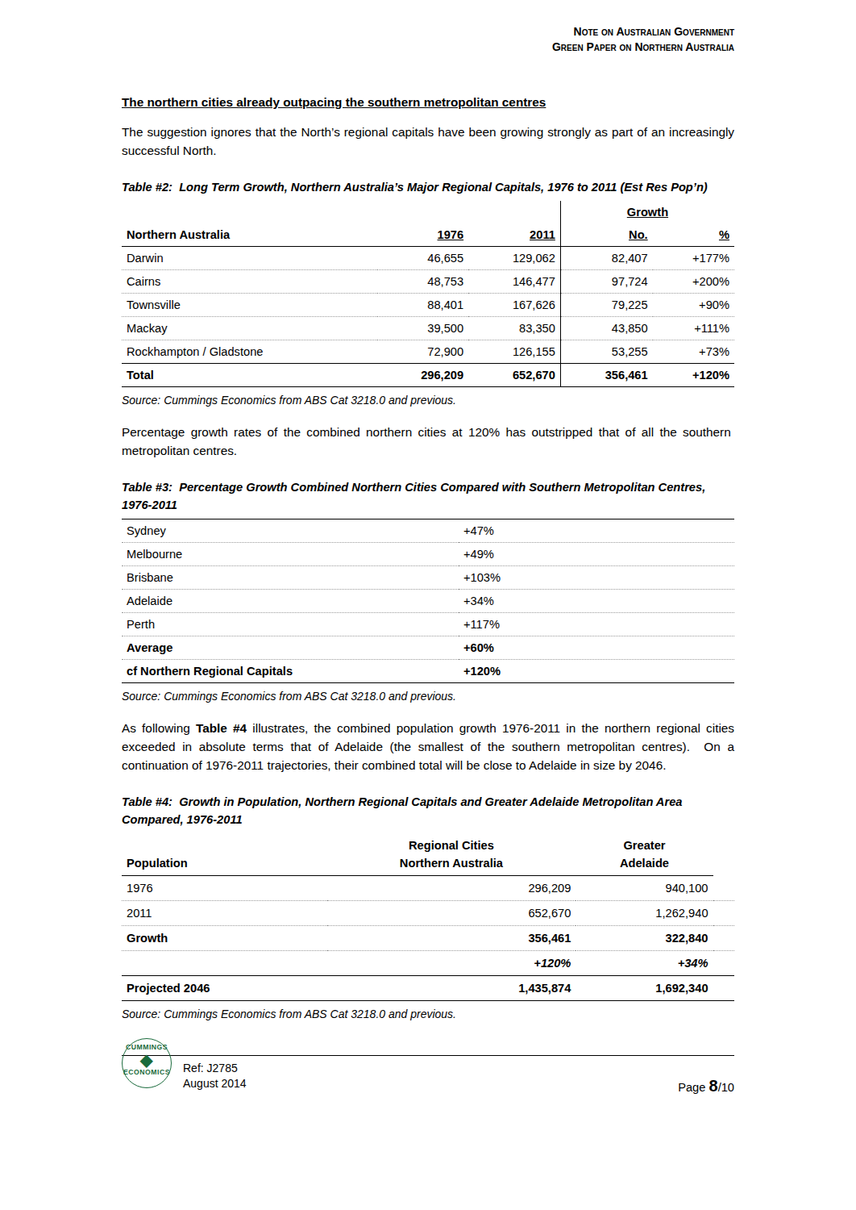Note on Australian Government
Green Paper on Northern Australia
The northern cities already outpacing the southern metropolitan centres
The suggestion ignores that the North’s regional capitals have been growing strongly as part of an increasingly successful North.
Table #2: Long Term Growth, Northern Australia’s Major Regional Capitals, 1976 to 2011 (Est Res Pop’n)
| Northern Australia | 1976 | 2011 | Growth |
| --- | --- | --- | --- |
| No. | % |
| Darwin | 46,655 | 129,062 | 82,407 | +177% |
| Cairns | 48,753 | 146,477 | 97,724 | +200% |
| Townsville | 88,401 | 167,626 | 79,225 | +90% |
| Mackay | 39,500 | 83,350 | 43,850 | +111% |
| Rockhampton / Gladstone | 72,900 | 126,155 | 53,255 | +73% |
| Total | 296,209 | 652,670 | 356,461 | +120% |
Source: Cummings Economics from ABS Cat 3218.0 and previous.
Percentage growth rates of the combined northern cities at 120% has outstripped that of all the southern metropolitan centres.
Table #3: Percentage Growth Combined Northern Cities Compared with Southern Metropolitan Centres, 1976-2011
| Sydney | +47% |
| Melbourne | +49% |
| Brisbane | +103% |
| Adelaide | +34% |
| Perth | +117% |
| Average | +60% |
| cf Northern Regional Capitals | +120% |
Source: Cummings Economics from ABS Cat 3218.0 and previous.
As following Table #4 illustrates, the combined population growth 1976-2011 in the northern regional cities exceeded in absolute terms that of Adelaide (the smallest of the southern metropolitan centres). On a continuation of 1976-2011 trajectories, their combined total will be close to Adelaide in size by 2046.
Table #4: Growth in Population, Northern Regional Capitals and Greater Adelaide Metropolitan Area Compared, 1976-2011
| Population | Regional Cities Northern Australia | Greater Adelaide | |
| --- | --- | --- | --- |
| 1976 | 296,209 | 940,100 | |
| 2011 | 652,670 | 1,262,940 | |
| Growth | 356,461 | 322,840 | |
| | +120% | +34% | |
| Projected 2046 | 1,435,874 | 1,692,340 | |
Source: Cummings Economics from ABS Cat 3218.0 and previous.
CUMMINGS◆ECONOMICS
Ref: J2785
August 2014
Page 8/10